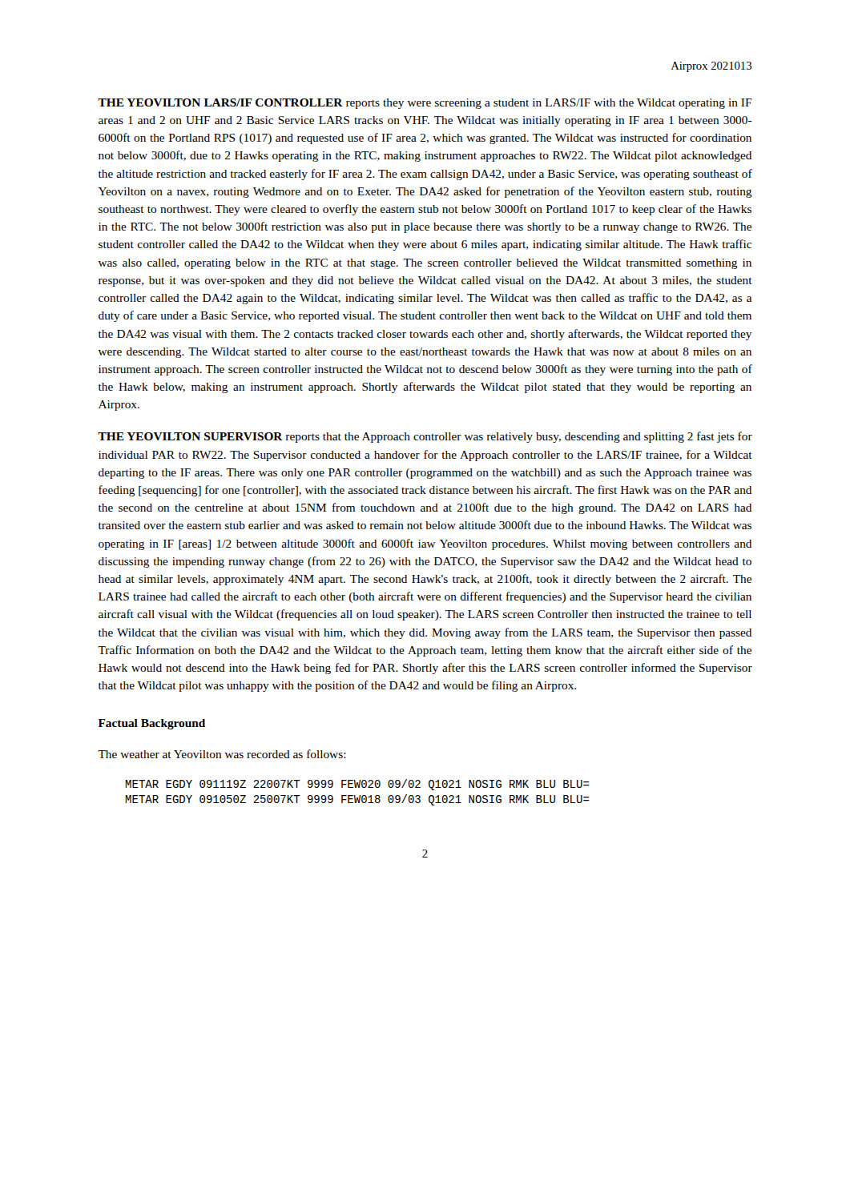Airprox 2021013
THE YEOVILTON LARS/IF CONTROLLER reports they were screening a student in LARS/IF with the Wildcat operating in IF areas 1 and 2 on UHF and 2 Basic Service LARS tracks on VHF. The Wildcat was initially operating in IF area 1 between 3000-6000ft on the Portland RPS (1017) and requested use of IF area 2, which was granted. The Wildcat was instructed for coordination not below 3000ft, due to 2 Hawks operating in the RTC, making instrument approaches to RW22. The Wildcat pilot acknowledged the altitude restriction and tracked easterly for IF area 2. The exam callsign DA42, under a Basic Service, was operating southeast of Yeovilton on a navex, routing Wedmore and on to Exeter. The DA42 asked for penetration of the Yeovilton eastern stub, routing southeast to northwest. They were cleared to overfly the eastern stub not below 3000ft on Portland 1017 to keep clear of the Hawks in the RTC. The not below 3000ft restriction was also put in place because there was shortly to be a runway change to RW26. The student controller called the DA42 to the Wildcat when they were about 6 miles apart, indicating similar altitude. The Hawk traffic was also called, operating below in the RTC at that stage. The screen controller believed the Wildcat transmitted something in response, but it was over-spoken and they did not believe the Wildcat called visual on the DA42. At about 3 miles, the student controller called the DA42 again to the Wildcat, indicating similar level. The Wildcat was then called as traffic to the DA42, as a duty of care under a Basic Service, who reported visual. The student controller then went back to the Wildcat on UHF and told them the DA42 was visual with them. The 2 contacts tracked closer towards each other and, shortly afterwards, the Wildcat reported they were descending. The Wildcat started to alter course to the east/northeast towards the Hawk that was now at about 8 miles on an instrument approach. The screen controller instructed the Wildcat not to descend below 3000ft as they were turning into the path of the Hawk below, making an instrument approach. Shortly afterwards the Wildcat pilot stated that they would be reporting an Airprox.
THE YEOVILTON SUPERVISOR reports that the Approach controller was relatively busy, descending and splitting 2 fast jets for individual PAR to RW22. The Supervisor conducted a handover for the Approach controller to the LARS/IF trainee, for a Wildcat departing to the IF areas. There was only one PAR controller (programmed on the watchbill) and as such the Approach trainee was feeding [sequencing] for one [controller], with the associated track distance between his aircraft. The first Hawk was on the PAR and the second on the centreline at about 15NM from touchdown and at 2100ft due to the high ground. The DA42 on LARS had transited over the eastern stub earlier and was asked to remain not below altitude 3000ft due to the inbound Hawks. The Wildcat was operating in IF [areas] 1/2 between altitude 3000ft and 6000ft iaw Yeovilton procedures. Whilst moving between controllers and discussing the impending runway change (from 22 to 26) with the DATCO, the Supervisor saw the DA42 and the Wildcat head to head at similar levels, approximately 4NM apart. The second Hawk's track, at 2100ft, took it directly between the 2 aircraft. The LARS trainee had called the aircraft to each other (both aircraft were on different frequencies) and the Supervisor heard the civilian aircraft call visual with the Wildcat (frequencies all on loud speaker). The LARS screen Controller then instructed the trainee to tell the Wildcat that the civilian was visual with him, which they did. Moving away from the LARS team, the Supervisor then passed Traffic Information on both the DA42 and the Wildcat to the Approach team, letting them know that the aircraft either side of the Hawk would not descend into the Hawk being fed for PAR. Shortly after this the LARS screen controller informed the Supervisor that the Wildcat pilot was unhappy with the position of the DA42 and would be filing an Airprox.
Factual Background
The weather at Yeovilton was recorded as follows:
METAR EGDY 091119Z 22007KT 9999 FEW020 09/02 Q1021 NOSIG RMK BLU BLU= METAR EGDY 091050Z 25007KT 9999 FEW018 09/03 Q1021 NOSIG RMK BLU BLU=
2